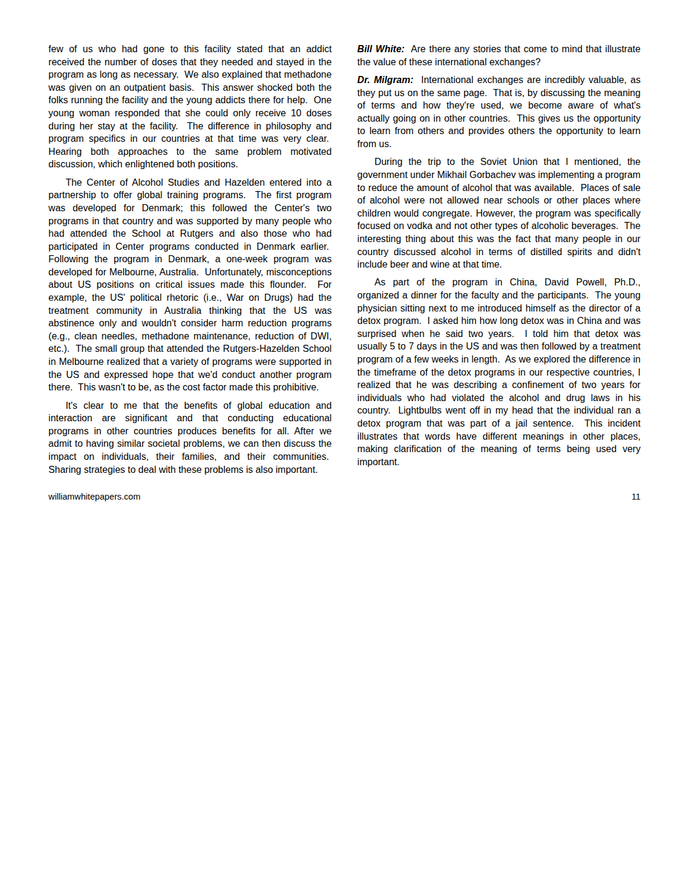few of us who had gone to this facility stated that an addict received the number of doses that they needed and stayed in the program as long as necessary. We also explained that methadone was given on an outpatient basis. This answer shocked both the folks running the facility and the young addicts there for help. One young woman responded that she could only receive 10 doses during her stay at the facility. The difference in philosophy and program specifics in our countries at that time was very clear. Hearing both approaches to the same problem motivated discussion, which enlightened both positions.
The Center of Alcohol Studies and Hazelden entered into a partnership to offer global training programs. The first program was developed for Denmark; this followed the Center's two programs in that country and was supported by many people who had attended the School at Rutgers and also those who had participated in Center programs conducted in Denmark earlier. Following the program in Denmark, a one-week program was developed for Melbourne, Australia. Unfortunately, misconceptions about US positions on critical issues made this flounder. For example, the US' political rhetoric (i.e., War on Drugs) had the treatment community in Australia thinking that the US was abstinence only and wouldn't consider harm reduction programs (e.g., clean needles, methadone maintenance, reduction of DWI, etc.). The small group that attended the Rutgers-Hazelden School in Melbourne realized that a variety of programs were supported in the US and expressed hope that we'd conduct another program there. This wasn't to be, as the cost factor made this prohibitive.
It's clear to me that the benefits of global education and interaction are significant and that conducting educational programs in other countries produces benefits for all. After we admit to having similar societal problems, we can then discuss the impact on individuals, their families, and their communities. Sharing strategies to deal with these problems is also important.
Bill White: Are there any stories that come to mind that illustrate the value of these international exchanges?
Dr. Milgram: International exchanges are incredibly valuable, as they put us on the same page. That is, by discussing the meaning of terms and how they're used, we become aware of what's actually going on in other countries. This gives us the opportunity to learn from others and provides others the opportunity to learn from us.
During the trip to the Soviet Union that I mentioned, the government under Mikhail Gorbachev was implementing a program to reduce the amount of alcohol that was available. Places of sale of alcohol were not allowed near schools or other places where children would congregate. However, the program was specifically focused on vodka and not other types of alcoholic beverages. The interesting thing about this was the fact that many people in our country discussed alcohol in terms of distilled spirits and didn't include beer and wine at that time.
As part of the program in China, David Powell, Ph.D., organized a dinner for the faculty and the participants. The young physician sitting next to me introduced himself as the director of a detox program. I asked him how long detox was in China and was surprised when he said two years. I told him that detox was usually 5 to 7 days in the US and was then followed by a treatment program of a few weeks in length. As we explored the difference in the timeframe of the detox programs in our respective countries, I realized that he was describing a confinement of two years for individuals who had violated the alcohol and drug laws in his country. Lightbulbs went off in my head that the individual ran a detox program that was part of a jail sentence. This incident illustrates that words have different meanings in other places, making clarification of the meaning of terms being used very important.
williamwhitepapers.com
11